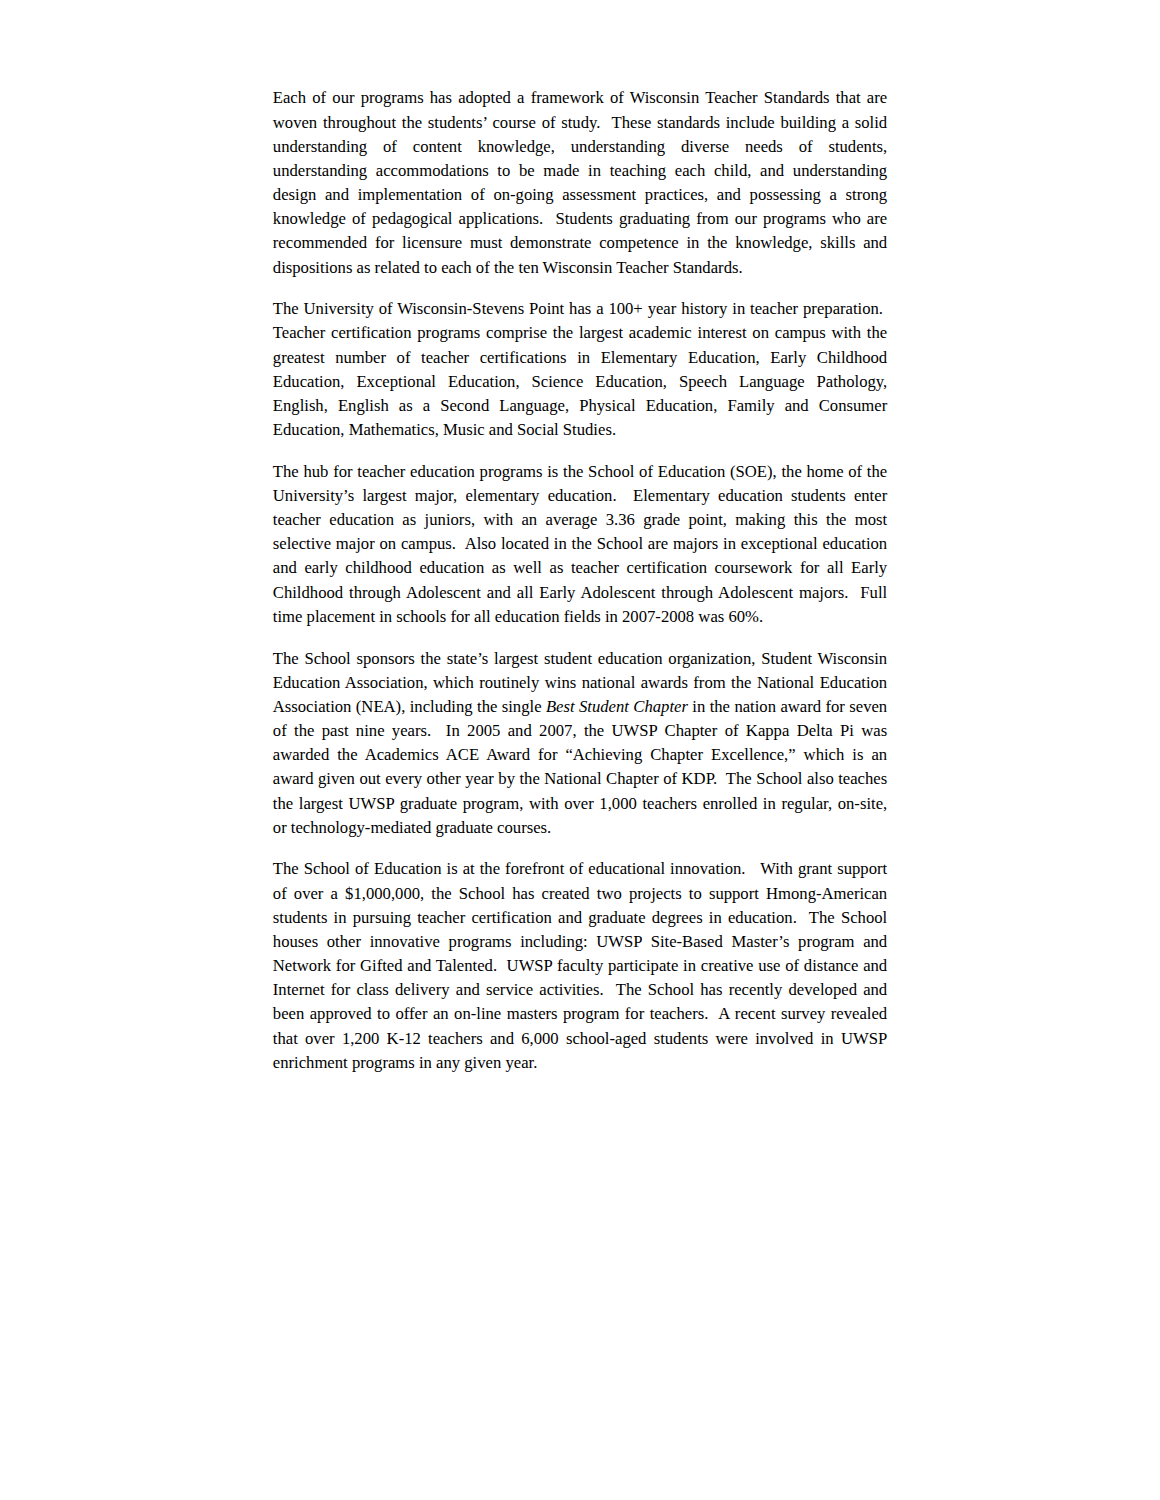Each of our programs has adopted a framework of Wisconsin Teacher Standards that are woven throughout the students’ course of study. These standards include building a solid understanding of content knowledge, understanding diverse needs of students, understanding accommodations to be made in teaching each child, and understanding design and implementation of on-going assessment practices, and possessing a strong knowledge of pedagogical applications. Students graduating from our programs who are recommended for licensure must demonstrate competence in the knowledge, skills and dispositions as related to each of the ten Wisconsin Teacher Standards.
The University of Wisconsin-Stevens Point has a 100+ year history in teacher preparation. Teacher certification programs comprise the largest academic interest on campus with the greatest number of teacher certifications in Elementary Education, Early Childhood Education, Exceptional Education, Science Education, Speech Language Pathology, English, English as a Second Language, Physical Education, Family and Consumer Education, Mathematics, Music and Social Studies.
The hub for teacher education programs is the School of Education (SOE), the home of the University’s largest major, elementary education. Elementary education students enter teacher education as juniors, with an average 3.36 grade point, making this the most selective major on campus. Also located in the School are majors in exceptional education and early childhood education as well as teacher certification coursework for all Early Childhood through Adolescent and all Early Adolescent through Adolescent majors. Full time placement in schools for all education fields in 2007-2008 was 60%.
The School sponsors the state’s largest student education organization, Student Wisconsin Education Association, which routinely wins national awards from the National Education Association (NEA), including the single Best Student Chapter in the nation award for seven of the past nine years. In 2005 and 2007, the UWSP Chapter of Kappa Delta Pi was awarded the Academics ACE Award for “Achieving Chapter Excellence,” which is an award given out every other year by the National Chapter of KDP. The School also teaches the largest UWSP graduate program, with over 1,000 teachers enrolled in regular, on-site, or technology-mediated graduate courses.
The School of Education is at the forefront of educational innovation. With grant support of over a $1,000,000, the School has created two projects to support Hmong-American students in pursuing teacher certification and graduate degrees in education. The School houses other innovative programs including: UWSP Site-Based Master’s program and Network for Gifted and Talented. UWSP faculty participate in creative use of distance and Internet for class delivery and service activities. The School has recently developed and been approved to offer an on-line masters program for teachers. A recent survey revealed that over 1,200 K-12 teachers and 6,000 school-aged students were involved in UWSP enrichment programs in any given year.